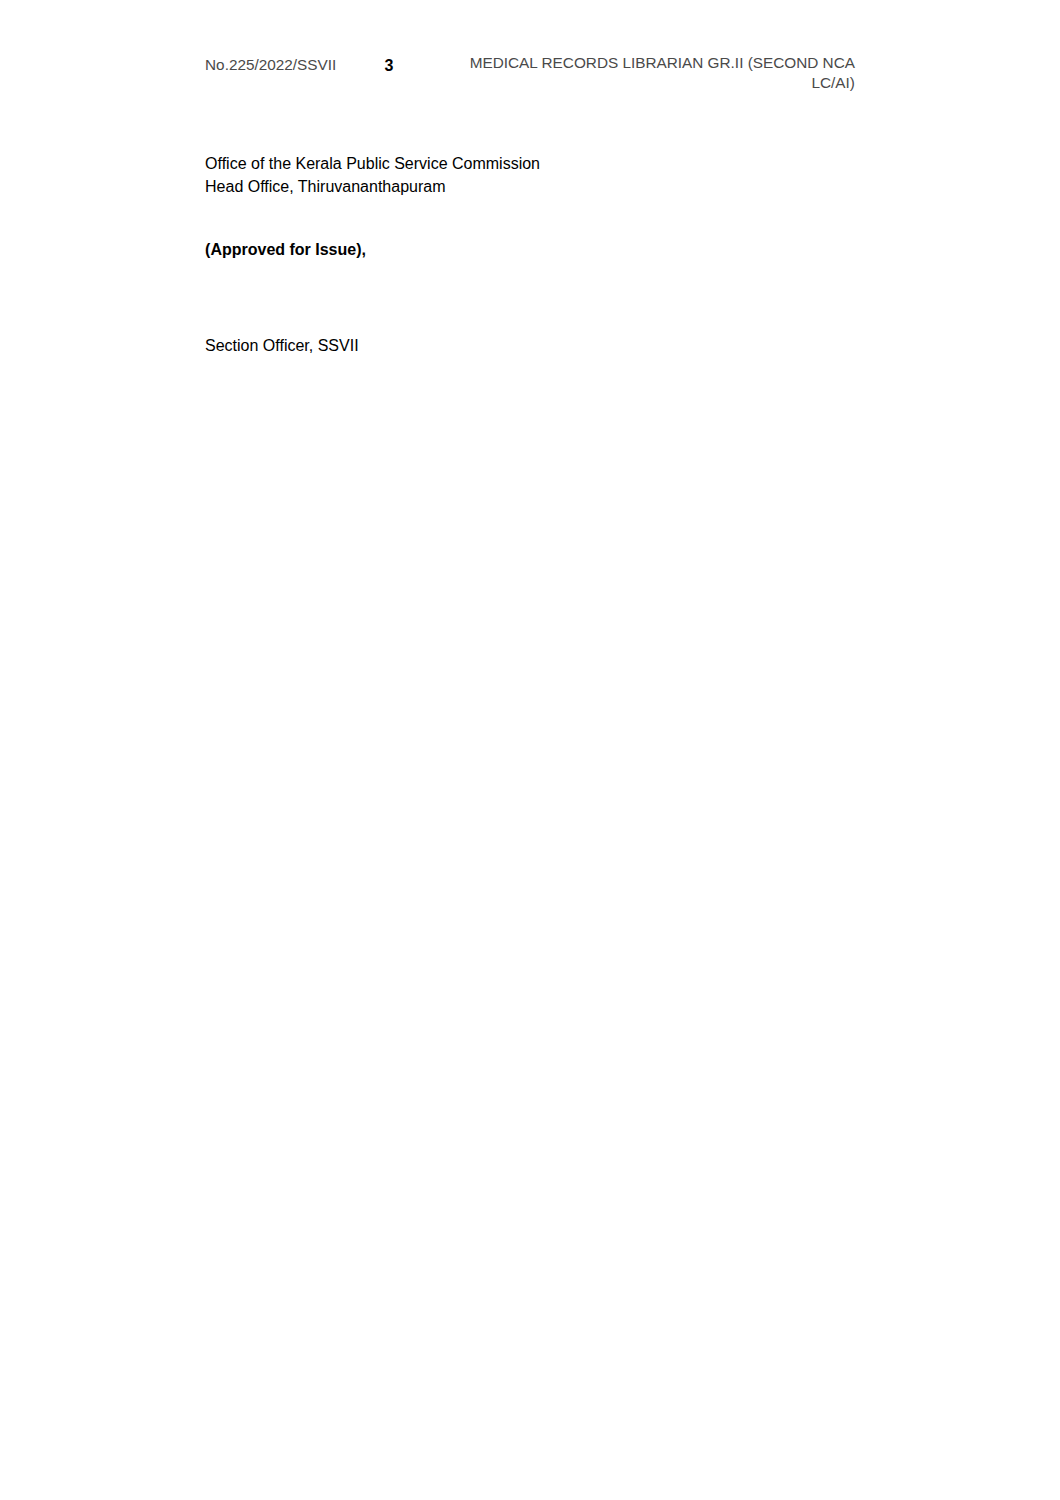No.225/2022/SSVII
3
MEDICAL RECORDS LIBRARIAN GR.II (SECOND NCA
LC/AI)
Office of the Kerala Public Service Commission
Head Office, Thiruvananthapuram
(Approved for Issue),
Section Officer, SSVII